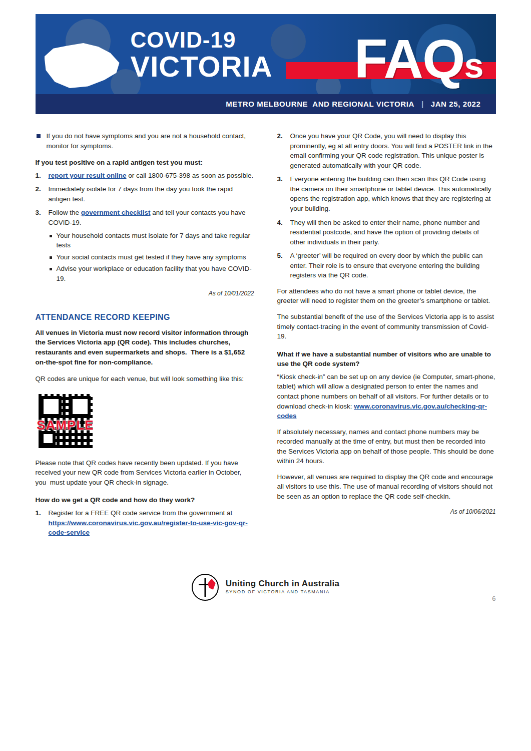COVID-19
VICTORIA
FAQs
METRO MELBOURNE AND REGIONAL VICTORIA | JAN 25, 2022
If you do not have symptoms and you are not a household contact, monitor for symptoms.
If you test positive on a rapid antigen test you must:
report your result online or call 1800-675-398 as soon as possible.
Immediately isolate for 7 days from the day you took the rapid antigen test.
Follow the government checklist and tell your contacts you have COVID-19.
Your household contacts must isolate for 7 days and take regular tests
Your social contacts must get tested if they have any symptoms
Advise your workplace or education facility that you have COVID-19.
As of 10/01/2022
Attendance Record Keeping
All venues in Victoria must now record visitor information through the Services Victoria app (QR code). This includes churches, restaurants and even supermarkets and shops. There is a $1,652 on-the-spot fine for non-compliance.
QR codes are unique for each venue, but will look something like this:
SAMPLE
Please note that QR codes have recently been updated. If you have received your new QR code from Services Victoria earlier in October, you must update your QR check-in signage.
How do we get a QR code and how do they work?
Register for a FREE QR code service from the government at https://www.coronavirus.vic.gov.au/register-to-use-vic-gov-qr-code-service
Once you have your QR Code, you will need to display this prominently, eg at all entry doors. You will find a POSTER link in the email confirming your QR code registration. This unique poster is generated automatically with your QR code.
Everyone entering the building can then scan this QR Code using the camera on their smartphone or tablet device. This automatically opens the registration app, which knows that they are registering at your building.
They will then be asked to enter their name, phone number and residential postcode, and have the option of providing details of other individuals in their party.
A ‘greeter’ will be required on every door by which the public can enter. Their role is to ensure that everyone entering the building registers via the QR code.
For attendees who do not have a smart phone or tablet device, the greeter will need to register them on the greeter’s smartphone or tablet.
The substantial benefit of the use of the Services Victoria app is to assist timely contact-tracing in the event of community transmission of Covid-19.
What if we have a substantial number of visitors who are unable to use the QR code system?
“Kiosk check-in” can be set up on any device (ie Computer, smart-phone, tablet) which will allow a designated person to enter the names and contact phone numbers on behalf of all visitors. For further details or to download check-in kiosk: www.coronavirus.vic.gov.au/checking-qr-codes
If absolutely necessary, names and contact phone numbers may be recorded manually at the time of entry, but must then be recorded into the Services Victoria app on behalf of those people. This should be done within 24 hours.
However, all venues are required to display the QR code and encourage all visitors to use this. The use of manual recording of visitors should not be seen as an option to replace the QR code self-checkin.
As of 10/06/2021
Uniting Church in Australia
SYNOD OF VICTORIA AND TASMANIA
6